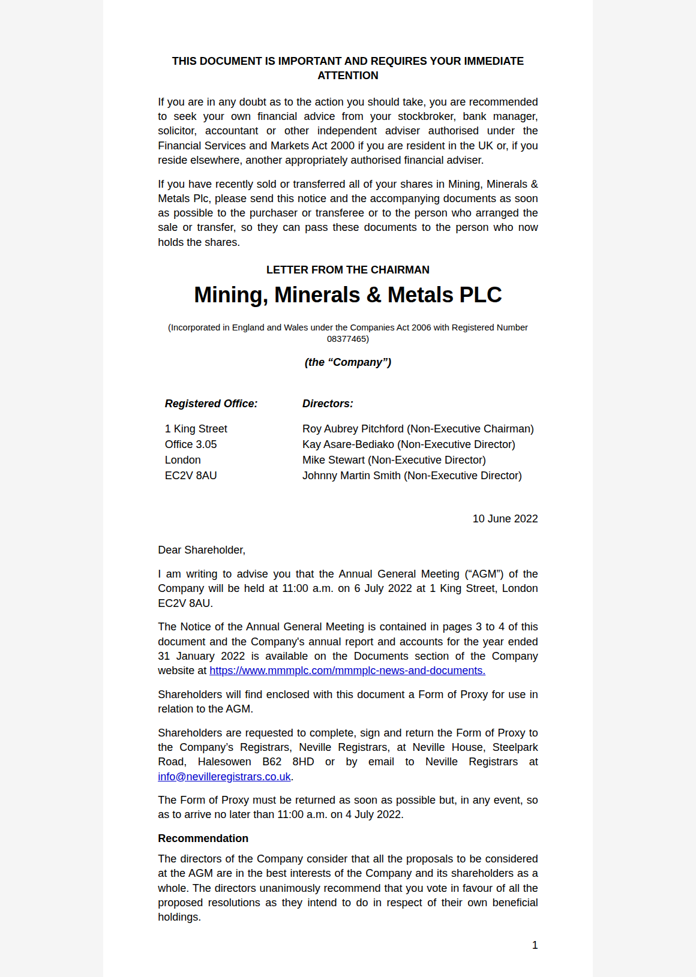THIS DOCUMENT IS IMPORTANT AND REQUIRES YOUR IMMEDIATE ATTENTION
If you are in any doubt as to the action you should take, you are recommended to seek your own financial advice from your stockbroker, bank manager, solicitor, accountant or other independent adviser authorised under the Financial Services and Markets Act 2000 if you are resident in the UK or, if you reside elsewhere, another appropriately authorised financial adviser.
If you have recently sold or transferred all of your shares in Mining, Minerals & Metals Plc, please send this notice and the accompanying documents as soon as possible to the purchaser or transferee or to the person who arranged the sale or transfer, so they can pass these documents to the person who now holds the shares.
LETTER FROM THE CHAIRMAN
Mining, Minerals & Metals PLC
(Incorporated in England and Wales under the Companies Act 2006 with Registered Number 08377465)
(the “Company”)
| Registered Office: 1 King Street Office 3.05 London EC2V 8AU | Directors: Roy Aubrey Pitchford (Non-Executive Chairman) Kay Asare-Bediako (Non-Executive Director) Mike Stewart (Non-Executive Director) Johnny Martin Smith (Non-Executive Director) |
10 June 2022
Dear Shareholder,
I am writing to advise you that the Annual General Meeting (“AGM”) of the Company will be held at 11:00 a.m. on 6 July 2022 at 1 King Street, London EC2V 8AU.
The Notice of the Annual General Meeting is contained in pages 3 to 4 of this document and the Company's annual report and accounts for the year ended 31 January 2022 is available on the Documents section of the Company website at https://www.mmmplc.com/mmmplc-news-and-documents.
Shareholders will find enclosed with this document a Form of Proxy for use in relation to the AGM.
Shareholders are requested to complete, sign and return the Form of Proxy to the Company’s Registrars, Neville Registrars, at Neville House, Steelpark Road, Halesowen B62 8HD or by email to Neville Registrars at info@nevilleregistrars.co.uk.
The Form of Proxy must be returned as soon as possible but, in any event, so as to arrive no later than 11:00 a.m. on 4 July 2022.
Recommendation
The directors of the Company consider that all the proposals to be considered at the AGM are in the best interests of the Company and its shareholders as a whole. The directors unanimously recommend that you vote in favour of all the proposed resolutions as they intend to do in respect of their own beneficial holdings.
1